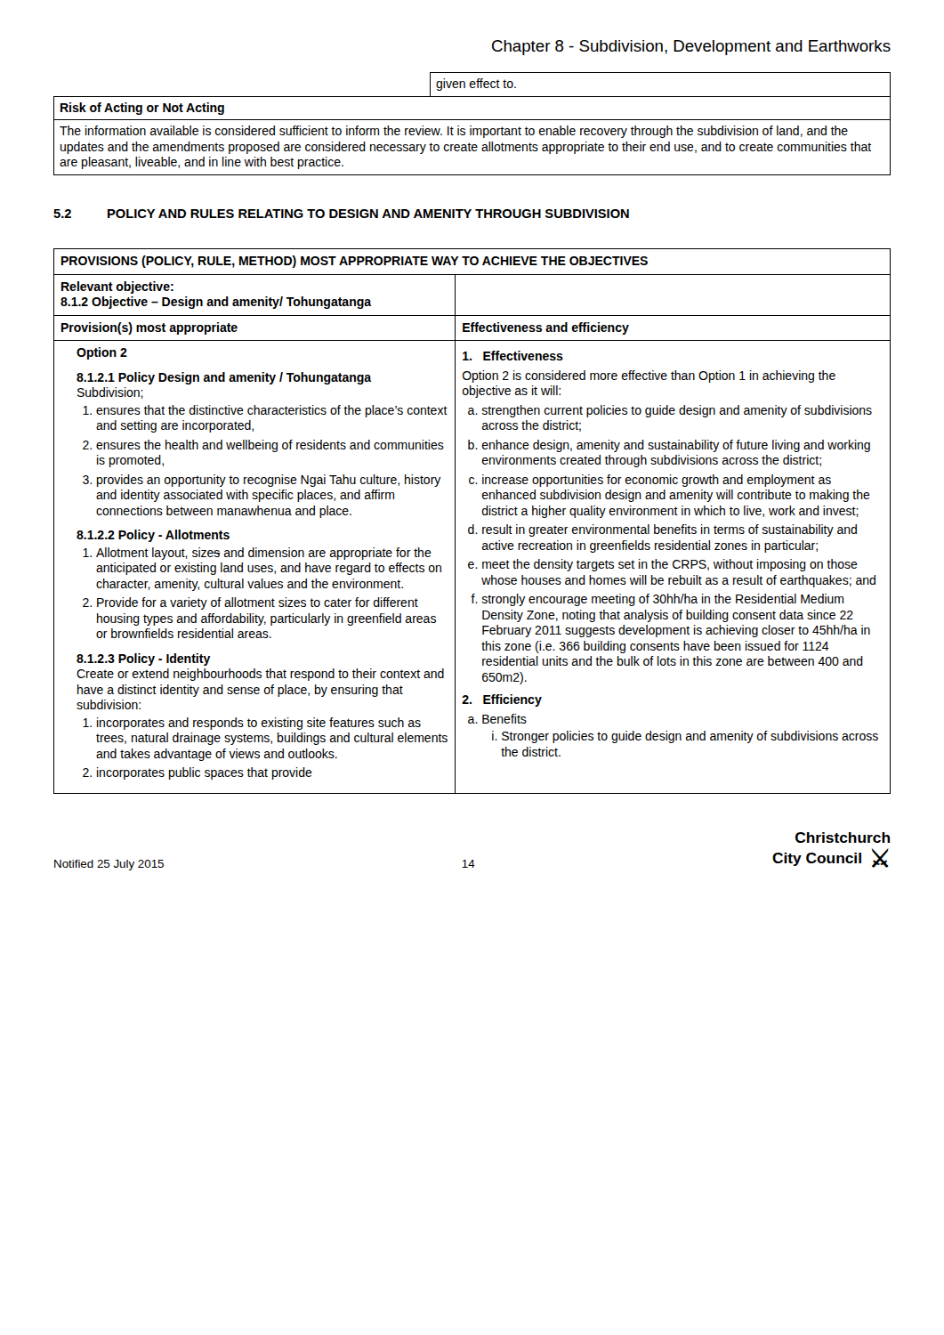Chapter 8 - Subdivision, Development and Earthworks
| | given effect to. |
| Risk of Acting or Not Acting |
| The information available is considered sufficient to inform the review. It is important to enable recovery through the subdivision of land, and the updates and the amendments proposed are considered necessary to create allotments appropriate to their end use, and to create communities that are pleasant, liveable, and in line with best practice. |
5.2 POLICY AND RULES RELATING TO DESIGN AND AMENITY THROUGH SUBDIVISION
| PROVISIONS (POLICY, RULE, METHOD) MOST APPROPRIATE WAY TO ACHIEVE THE OBJECTIVES |
| Relevant objective: 8.1.2 Objective – Design and amenity/ Tohungatanga | |
| Provision(s) most appropriate | Effectiveness and efficiency |
| Option 2 8.1.2.1 Policy Design and amenity / Tohungatanga Subdivision; ensures that the distinctive characteristics of the place’s context and setting are incorporated, ensures the health and wellbeing of residents and communities is promoted, provides an opportunity to recognise Ngai Tahu culture, history and identity associated with specific places, and affirm connections between manawhenua and place. 8.1.2.2 Policy - Allotments Allotment layout, size s and dimension are appropriate for the anticipated or existing land uses, and have regard to effects on character, amenity, cultural values and the environment. Provide for a variety of allotment sizes to cater for different housing types and affordability, particularly in greenfield areas or brownfields residential areas. 8.1.2.3 Policy - Identity Create or extend neighbourhoods that respond to their context and have a distinct identity and sense of place, by ensuring that subdivision: incorporates and responds to existing site features such as trees, natural drainage systems, buildings and cultural elements and takes advantage of views and outlooks. incorporates public spaces that provide | 1. Effectiveness Option 2 is considered more effective than Option 1 in achieving the objective as it will: strengthen current policies to guide design and amenity of subdivisions across the district; enhance design, amenity and sustainability of future living and working environments created through subdivisions across the district; increase opportunities for economic growth and employment as enhanced subdivision design and amenity will contribute to making the district a higher quality environment in which to live, work and invest; result in greater environmental benefits in terms of sustainability and active recreation in greenfields residential zones in particular; meet the density targets set in the CRPS, without imposing on those whose houses and homes will be rebuilt as a result of earthquakes; and strongly encourage meeting of 30hh/ha in the Residential Medium Density Zone, noting that analysis of building consent data since 22 February 2011 suggests development is achieving closer to 45hh/ha in this zone (i.e. 366 building consents have been issued for 1124 residential units and the bulk of lots in this zone are between 400 and 650m2). 2. Efficiency Benefits Stronger policies to guide design and amenity of subdivisions across the district. |
Notified 25 July 2015
14
Christchurch
City Council⚔